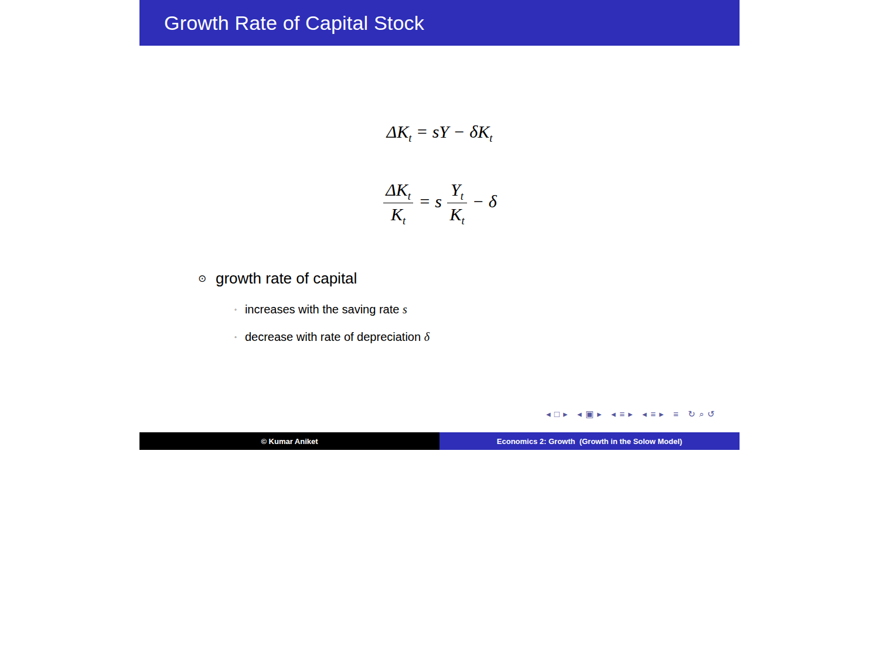Growth Rate of Capital Stock
ΔKt = sY − δKt
ΔKt Kt = s Yt Kt − δ
⊙ growth rate of capital
◦ increases with the saving rate s
◦ decrease with rate of depreciation δ
◂□▸ ◂▣▸ ◂≡▸ ◂≡▸ ≡ ↻⌕↺
© Kumar Aniket
Economics 2: Growth (Growth in the Solow Model)